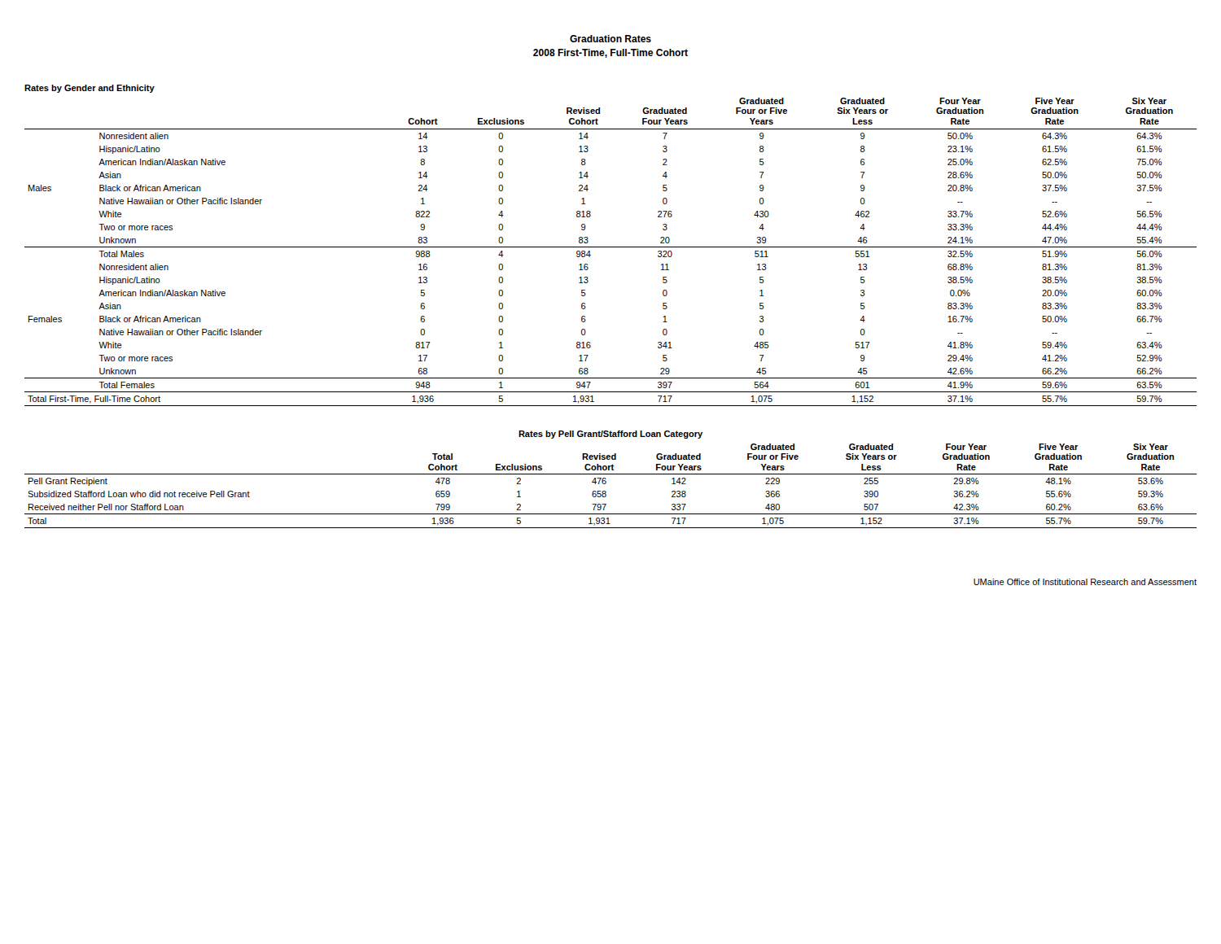Graduation Rates
2008 First-Time, Full-Time Cohort
Rates by Gender and Ethnicity
| | Cohort | Exclusions | Revised Cohort | Graduated Four Years | Graduated Four or Five Years | Graduated Six Years or Less | Four Year Graduation Rate | Five Year Graduation Rate | Six Year Graduation Rate |
| --- | --- | --- | --- | --- | --- | --- | --- | --- | --- |
| Males | Nonresident alien | 14 | 0 | 14 | 7 | 9 | 9 | 50.0% | 64.3% | 64.3% |
| Hispanic/Latino | 13 | 0 | 13 | 3 | 8 | 8 | 23.1% | 61.5% | 61.5% |
| American Indian/Alaskan Native | 8 | 0 | 8 | 2 | 5 | 6 | 25.0% | 62.5% | 75.0% |
| Asian | 14 | 0 | 14 | 4 | 7 | 7 | 28.6% | 50.0% | 50.0% |
| Black or African American | 24 | 0 | 24 | 5 | 9 | 9 | 20.8% | 37.5% | 37.5% |
| Native Hawaiian or Other Pacific Islander | 1 | 0 | 1 | 0 | 0 | 0 | -- | -- | -- |
| White | 822 | 4 | 818 | 276 | 430 | 462 | 33.7% | 52.6% | 56.5% |
| Two or more races | 9 | 0 | 9 | 3 | 4 | 4 | 33.3% | 44.4% | 44.4% |
| Unknown | 83 | 0 | 83 | 20 | 39 | 46 | 24.1% | 47.0% | 55.4% |
| | Total Males | 988 | 4 | 984 | 320 | 511 | 551 | 32.5% | 51.9% | 56.0% |
| Females | Nonresident alien | 16 | 0 | 16 | 11 | 13 | 13 | 68.8% | 81.3% | 81.3% |
| Hispanic/Latino | 13 | 0 | 13 | 5 | 5 | 5 | 38.5% | 38.5% | 38.5% |
| American Indian/Alaskan Native | 5 | 0 | 5 | 0 | 1 | 3 | 0.0% | 20.0% | 60.0% |
| Asian | 6 | 0 | 6 | 5 | 5 | 5 | 83.3% | 83.3% | 83.3% |
| Black or African American | 6 | 0 | 6 | 1 | 3 | 4 | 16.7% | 50.0% | 66.7% |
| Native Hawaiian or Other Pacific Islander | 0 | 0 | 0 | 0 | 0 | 0 | -- | -- | -- |
| White | 817 | 1 | 816 | 341 | 485 | 517 | 41.8% | 59.4% | 63.4% |
| Two or more races | 17 | 0 | 17 | 5 | 7 | 9 | 29.4% | 41.2% | 52.9% |
| Unknown | 68 | 0 | 68 | 29 | 45 | 45 | 42.6% | 66.2% | 66.2% |
| | Total Females | 948 | 1 | 947 | 397 | 564 | 601 | 41.9% | 59.6% | 63.5% |
| Total First-Time, Full-Time Cohort | 1,936 | 5 | 1,931 | 717 | 1,075 | 1,152 | 37.1% | 55.7% | 59.7% |
Rates by Pell Grant/Stafford Loan Category
| | Total Cohort | Exclusions | Revised Cohort | Graduated Four Years | Graduated Four or Five Years | Graduated Six Years or Less | Four Year Graduation Rate | Five Year Graduation Rate | Six Year Graduation Rate |
| --- | --- | --- | --- | --- | --- | --- | --- | --- | --- |
| Pell Grant Recipient | 478 | 2 | 476 | 142 | 229 | 255 | 29.8% | 48.1% | 53.6% |
| Subsidized Stafford Loan who did not receive Pell Grant | 659 | 1 | 658 | 238 | 366 | 390 | 36.2% | 55.6% | 59.3% |
| Received neither Pell nor Stafford Loan | 799 | 2 | 797 | 337 | 480 | 507 | 42.3% | 60.2% | 63.6% |
| Total | 1,936 | 5 | 1,931 | 717 | 1,075 | 1,152 | 37.1% | 55.7% | 59.7% |
UMaine Office of Institutional Research and Assessment